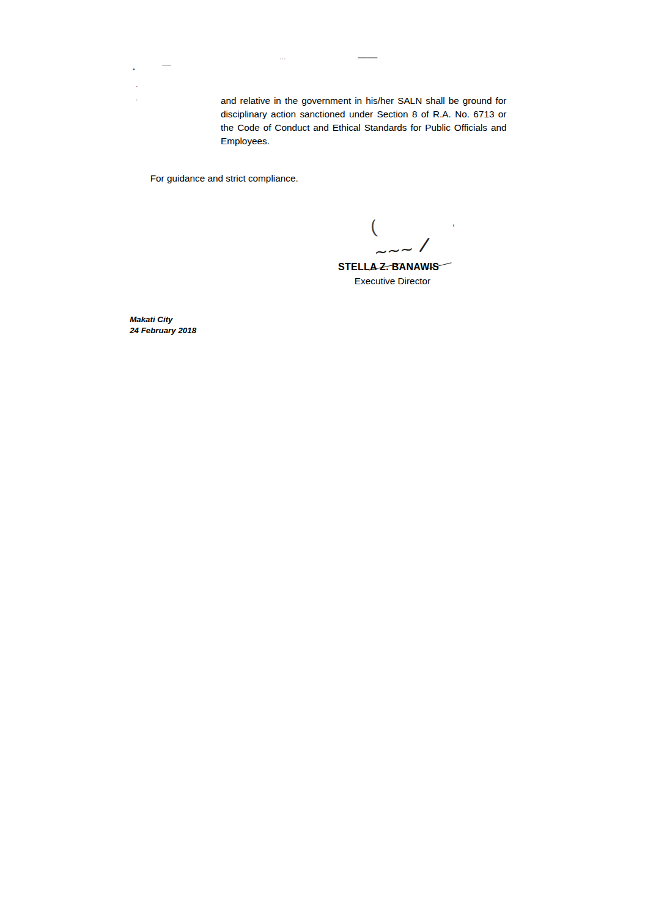• — … ——
· ·
and relative in the government in his/her SALN shall be ground for disciplinary action sanctioned under Section 8 of R.A. No. 6713 or the Code of Conduct and Ethical Standards for Public Officials and Employees.
For guidance and strict compliance.
( ‘ ∼∼∼ /
STELLA Z. BANAWIS
Executive Director
Makati City
24 February 2018